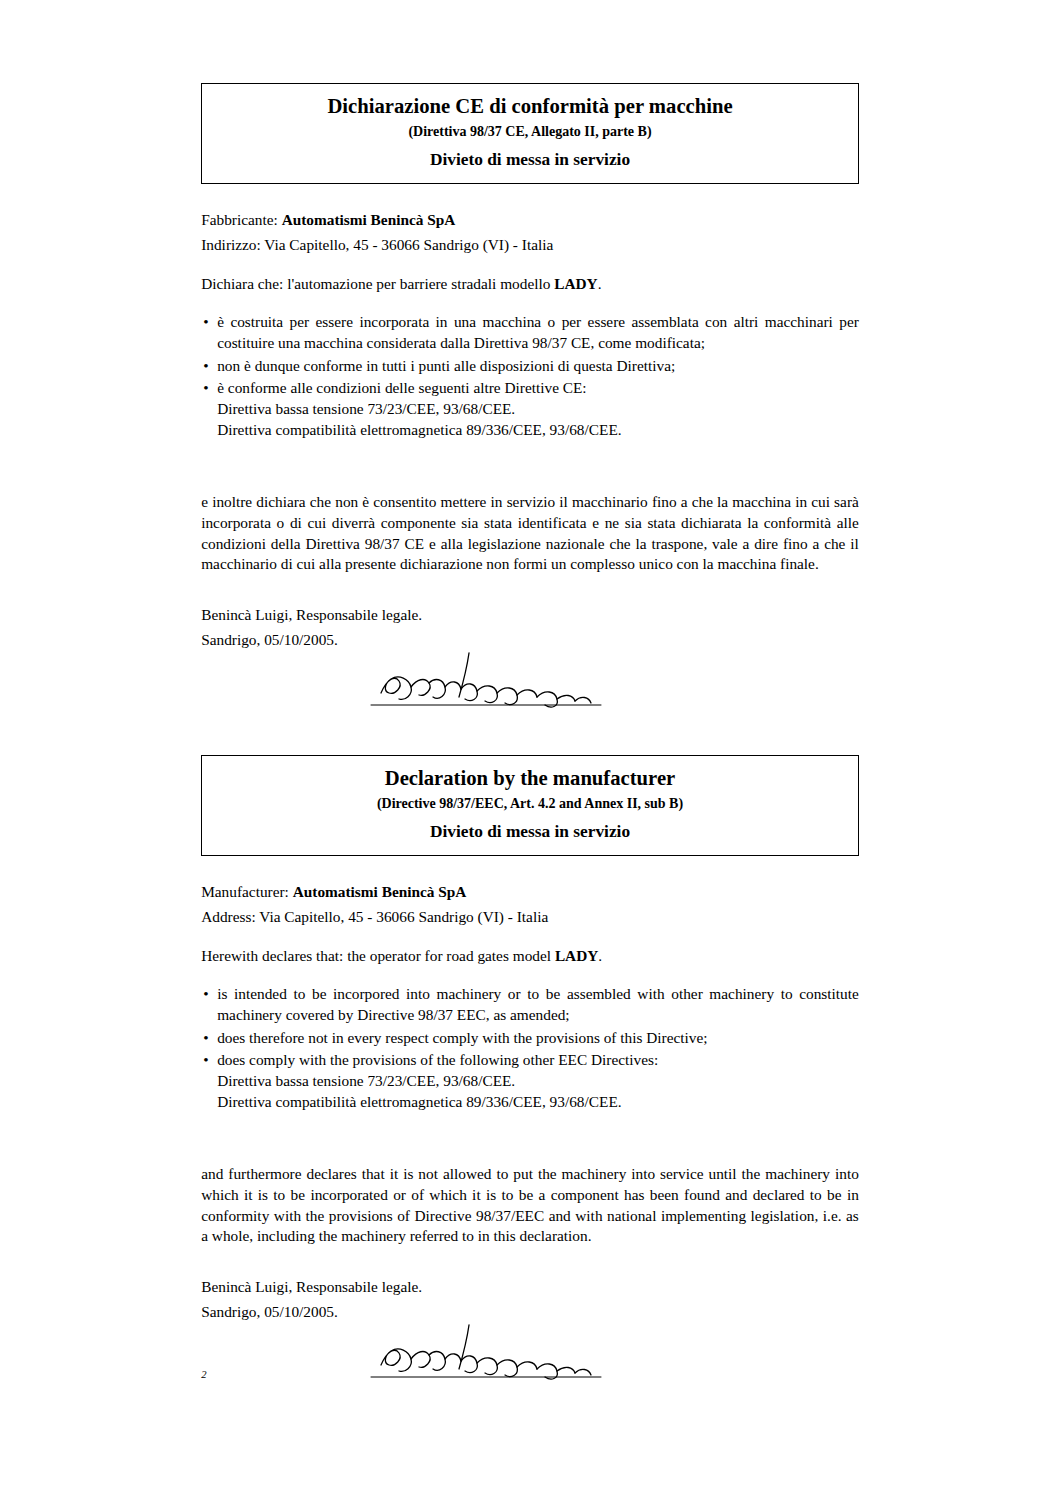Dichiarazione CE di conformità per macchine
(Direttiva 98/37 CE, Allegato II, parte B)
Divieto di messa in servizio
Fabbricante: Automatismi Benincà SpA
Indirizzo: Via Capitello, 45 - 36066 Sandrigo (VI) - Italia
Dichiara che: l'automazione per barriere stradali modello LADY.
è costruita per essere incorporata in una macchina o per essere assemblata con altri macchinari per costituire una macchina considerata dalla Direttiva 98/37 CE, come modificata;
non è dunque conforme in tutti i punti alle disposizioni di questa Direttiva;
è conforme alle condizioni delle seguenti altre Direttive CE: Direttiva bassa tensione 73/23/CEE, 93/68/CEE. Direttiva compatibilità elettromagnetica 89/336/CEE, 93/68/CEE.
e inoltre dichiara che non è consentito mettere in servizio il macchinario fino a che la macchina in cui sarà incorporata o di cui diverrà componente sia stata identificata e ne sia stata dichiarata la conformità alle condizioni della Direttiva 98/37 CE e alla legislazione nazionale che la traspone, vale a dire fino a che il macchinario di cui alla presente dichiarazione non formi un complesso unico con la macchina finale.
Benincà Luigi, Responsabile legale.
Sandrigo, 05/10/2005.
Declaration by the manufacturer
(Directive 98/37/EEC, Art. 4.2 and Annex II, sub B)
Divieto di messa in servizio
Manufacturer: Automatismi Benincà SpA
Address: Via Capitello, 45 - 36066 Sandrigo (VI) - Italia
Herewith declares that: the operator for road gates model LADY.
is intended to be incorpored into machinery or to be assembled with other machinery to constitute machinery covered by Directive 98/37 EEC, as amended;
does therefore not in every respect comply with the provisions of this Directive;
does comply with the provisions of the following other EEC Directives: Direttiva bassa tensione 73/23/CEE, 93/68/CEE. Direttiva compatibilità elettromagnetica 89/336/CEE, 93/68/CEE.
and furthermore declares that it is not allowed to put the machinery into service until the machinery into which it is to be incorporated or of which it is to be a component has been found and declared to be in conformity with the provisions of Directive 98/37/EEC and with national implementing legislation, i.e. as a whole, including the machinery referred to in this declaration.
Benincà Luigi, Responsabile legale.
Sandrigo, 05/10/2005.
2